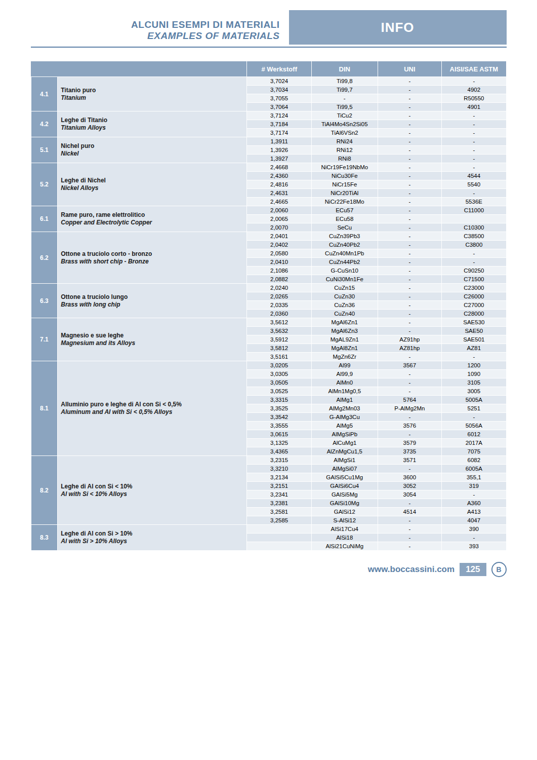ALCUNI ESEMPI DI MATERIALI
EXAMPLES OF MATERIALS
INFO
| | | # Werkstoff | DIN | UNI | AISI/SAE ASTM |
| --- | --- | --- | --- | --- | --- |
| 4.1 | Titanio puro Titanium | 3,7024 | Ti99,8 | - | - |
| 3,7034 | Ti99,7 | - | 4902 |
| 3,7055 | - | - | R50550 |
| 3,7064 | Ti99,5 | - | 4901 |
| 4.2 | Leghe di Titanio Titanium Alloys | 3,7124 | TiCu2 | - | - |
| 3,7184 | TiAl4Mo4Sn2Si05 | - | - |
| 3,7174 | TiAl6VSn2 | - | - |
| 5.1 | Nichel puro Nickel | 1,3911 | RNi24 | - | - |
| 1,3926 | RNi12 | - | - |
| 1,3927 | RNi8 | - | - |
| 5.2 | Leghe di Nichel Nickel Alloys | 2,4668 | NiCr19Fe19NbMo | - | - |
| 2,4360 | NiCu30Fe | - | 4544 |
| 2,4816 | NiCr15Fe | - | 5540 |
| 2,4631 | NiCr20TiAl | - | - |
| 2,4665 | NiCr22Fe18Mo | - | 5536E |
| 6.1 | Rame puro, rame elettrolitico Copper and Electrolytic Copper | 2,0060 | ECu57 | - | C11000 |
| 2,0065 | ECu58 | - | |
| 2,0070 | SeCu | - | C10300 |
| 6.2 | Ottone a truciolo corto - bronzo Brass with short chip - Bronze | 2,0401 | CuZn39Pb3 | - | C38500 |
| 2,0402 | CuZn40Pb2 | - | C3800 |
| 2,0580 | CuZn40Mn1Pb | - | - |
| 2,0410 | CuZn44Pb2 | - | - |
| 2,1086 | G-CuSn10 | - | C90250 |
| 2,0882 | CuNi30Mn1Fe | - | C71500 |
| 6.3 | Ottone a truciolo lungo Brass with long chip | 2,0240 | CuZn15 | - | C23000 |
| 2,0265 | CuZn30 | - | C26000 |
| 2,0335 | CuZn36 | - | C27000 |
| 2,0360 | CuZn40 | - | C28000 |
| 7.1 | Magnesio e sue leghe Magnesium and its Alloys | 3,5612 | MgAl6Zn1 | - | SAE530 |
| 3,5632 | MgAl6Zn3 | - | SAE50 |
| 3,5912 | MgAL9Zn1 | AZ91hp | SAE501 |
| 3,5812 | MgAl8Zn1 | AZ81hp | AZ81 |
| 3,5161 | MgZn6Zr | - | - |
| 8.1 | Alluminio puro e leghe di Al con Si < 0,5% Aluminum and Al with Si < 0,5% Alloys | 3,0205 | Al99 | 3567 | 1200 |
| 3,0305 | Al99,9 | - | 1090 |
| 3,0505 | AlMn0 | - | 3105 |
| 3,0525 | AlMn1Mg0,5 | - | 3005 |
| 3,3315 | AlMg1 | 5764 | 5005A |
| 3,3525 | AlMg2Mn03 | P-AlMg2Mn | 5251 |
| 3,3542 | G-AlMg3Cu | - | - |
| 3,3555 | AlMg5 | 3576 | 5056A |
| 3,0615 | AlMgSiPb | - | 6012 |
| 3,1325 | AlCuMg1 | 3579 | 2017A |
| 3,4365 | AlZnMgCu1,5 | 3735 | 7075 |
| 8.2 | Leghe di Al con Si < 10% Al with Si < 10% Alloys | 3,2315 | AlMgSi1 | 3571 | 6082 |
| 3,3210 | AlMgSi07 | - | 6005A |
| 3,2134 | GAlSi5Cu1Mg | 3600 | 355,1 |
| 3,2151 | GAlSi6Cu4 | 3052 | 319 |
| 3,2341 | GAlSi5Mg | 3054 | - |
| 3,2381 | GAlSi10Mg | - | A360 |
| 3,2581 | GAlSi12 | 4514 | A413 |
| 3,2585 | S-AlSi12 | - | 4047 |
| 8.3 | Leghe di Al con Si > 10% Al with Si > 10% Alloys | | AlSi17Cu4 | - | 390 |
| | AlSi18 | - | - |
| | AlSi21CuNiMg | - | 393 |
www.boccassini.com
125
B